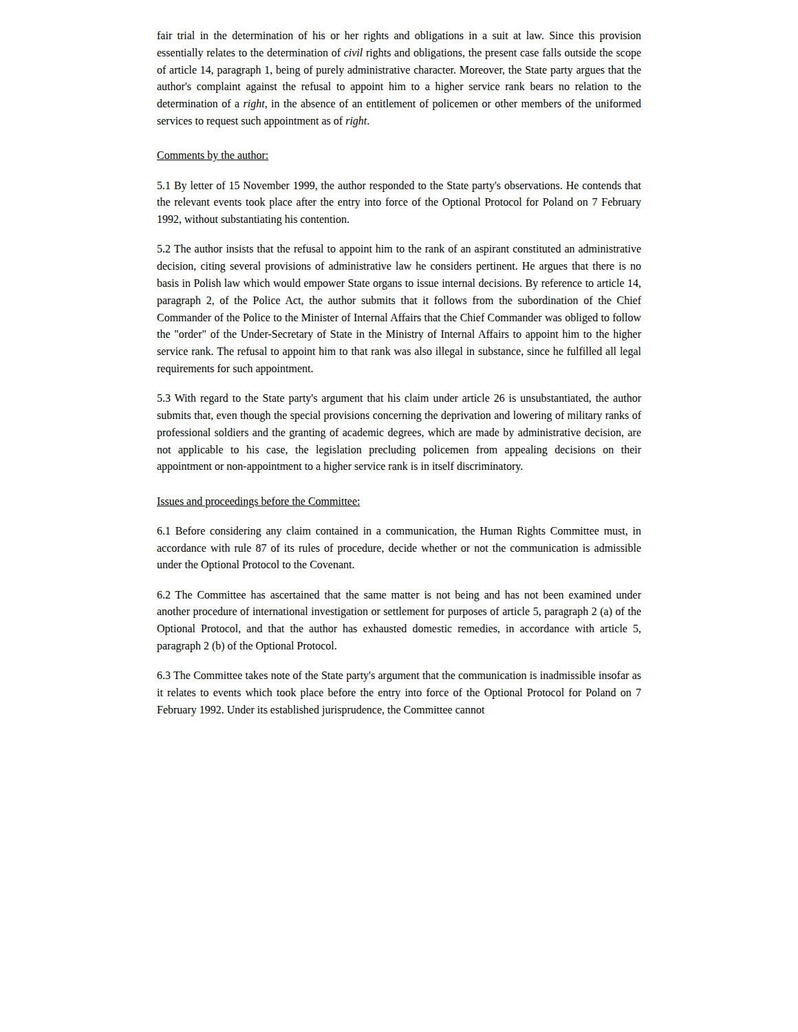fair trial in the determination of his or her rights and obligations in a suit at law. Since this provision essentially relates to the determination of civil rights and obligations, the present case falls outside the scope of article 14, paragraph 1, being of purely administrative character. Moreover, the State party argues that the author's complaint against the refusal to appoint him to a higher service rank bears no relation to the determination of a right, in the absence of an entitlement of policemen or other members of the uniformed services to request such appointment as of right.
Comments by the author:
5.1 By letter of 15 November 1999, the author responded to the State party's observations. He contends that the relevant events took place after the entry into force of the Optional Protocol for Poland on 7 February 1992, without substantiating his contention.
5.2 The author insists that the refusal to appoint him to the rank of an aspirant constituted an administrative decision, citing several provisions of administrative law he considers pertinent. He argues that there is no basis in Polish law which would empower State organs to issue internal decisions. By reference to article 14, paragraph 2, of the Police Act, the author submits that it follows from the subordination of the Chief Commander of the Police to the Minister of Internal Affairs that the Chief Commander was obliged to follow the "order" of the Under-Secretary of State in the Ministry of Internal Affairs to appoint him to the higher service rank. The refusal to appoint him to that rank was also illegal in substance, since he fulfilled all legal requirements for such appointment.
5.3 With regard to the State party's argument that his claim under article 26 is unsubstantiated, the author submits that, even though the special provisions concerning the deprivation and lowering of military ranks of professional soldiers and the granting of academic degrees, which are made by administrative decision, are not applicable to his case, the legislation precluding policemen from appealing decisions on their appointment or non-appointment to a higher service rank is in itself discriminatory.
Issues and proceedings before the Committee:
6.1 Before considering any claim contained in a communication, the Human Rights Committee must, in accordance with rule 87 of its rules of procedure, decide whether or not the communication is admissible under the Optional Protocol to the Covenant.
6.2 The Committee has ascertained that the same matter is not being and has not been examined under another procedure of international investigation or settlement for purposes of article 5, paragraph 2 (a) of the Optional Protocol, and that the author has exhausted domestic remedies, in accordance with article 5, paragraph 2 (b) of the Optional Protocol.
6.3 The Committee takes note of the State party's argument that the communication is inadmissible insofar as it relates to events which took place before the entry into force of the Optional Protocol for Poland on 7 February 1992. Under its established jurisprudence, the Committee cannot